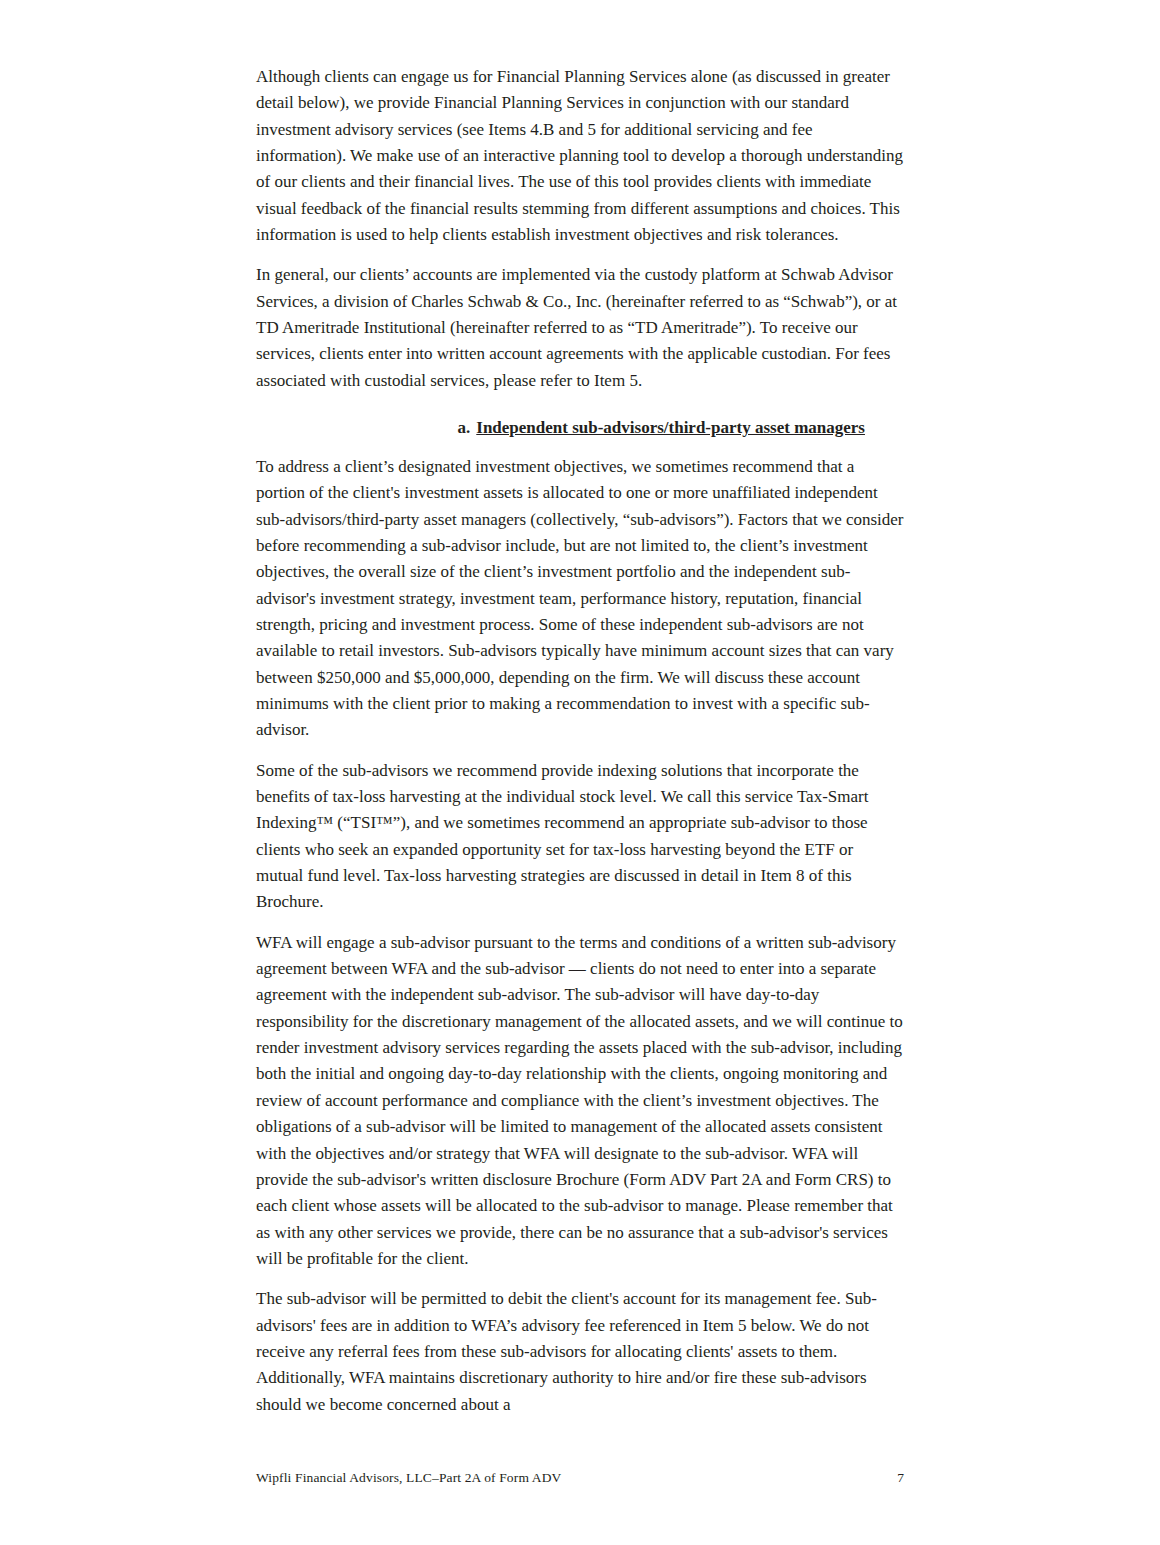Although clients can engage us for Financial Planning Services alone (as discussed in greater detail below), we provide Financial Planning Services in conjunction with our standard investment advisory services (see Items 4.B and 5 for additional servicing and fee information). We make use of an interactive planning tool to develop a thorough understanding of our clients and their financial lives. The use of this tool provides clients with immediate visual feedback of the financial results stemming from different assumptions and choices. This information is used to help clients establish investment objectives and risk tolerances.
In general, our clients’ accounts are implemented via the custody platform at Schwab Advisor Services, a division of Charles Schwab & Co., Inc. (hereinafter referred to as “Schwab”), or at TD Ameritrade Institutional (hereinafter referred to as “TD Ameritrade”). To receive our services, clients enter into written account agreements with the applicable custodian. For fees associated with custodial services, please refer to Item 5.
a. Independent sub-advisors/third-party asset managers
To address a client’s designated investment objectives, we sometimes recommend that a portion of the client's investment assets is allocated to one or more unaffiliated independent sub-advisors/third-party asset managers (collectively, “sub-advisors”). Factors that we consider before recommending a sub-advisor include, but are not limited to, the client’s investment objectives, the overall size of the client’s investment portfolio and the independent sub-advisor's investment strategy, investment team, performance history, reputation, financial strength, pricing and investment process. Some of these independent sub-advisors are not available to retail investors. Sub-advisors typically have minimum account sizes that can vary between $250,000 and $5,000,000, depending on the firm. We will discuss these account minimums with the client prior to making a recommendation to invest with a specific sub-advisor.
Some of the sub-advisors we recommend provide indexing solutions that incorporate the benefits of tax-loss harvesting at the individual stock level. We call this service Tax-Smart Indexing™ (“TSI™”), and we sometimes recommend an appropriate sub-advisor to those clients who seek an expanded opportunity set for tax-loss harvesting beyond the ETF or mutual fund level. Tax-loss harvesting strategies are discussed in detail in Item 8 of this Brochure.
WFA will engage a sub-advisor pursuant to the terms and conditions of a written sub-advisory agreement between WFA and the sub-advisor — clients do not need to enter into a separate agreement with the independent sub-advisor. The sub-advisor will have day-to-day responsibility for the discretionary management of the allocated assets, and we will continue to render investment advisory services regarding the assets placed with the sub-advisor, including both the initial and ongoing day-to-day relationship with the clients, ongoing monitoring and review of account performance and compliance with the client’s investment objectives. The obligations of a sub-advisor will be limited to management of the allocated assets consistent with the objectives and/or strategy that WFA will designate to the sub-advisor. WFA will provide the sub-advisor's written disclosure Brochure (Form ADV Part 2A and Form CRS) to each client whose assets will be allocated to the sub-advisor to manage. Please remember that as with any other services we provide, there can be no assurance that a sub-advisor's services will be profitable for the client.
The sub-advisor will be permitted to debit the client's account for its management fee. Sub-advisors' fees are in addition to WFA’s advisory fee referenced in Item 5 below. We do not receive any referral fees from these sub-advisors for allocating clients' assets to them. Additionally, WFA maintains discretionary authority to hire and/or fire these sub-advisors should we become concerned about a
Wipfli Financial Advisors, LLC–Part 2A of Form ADV 7